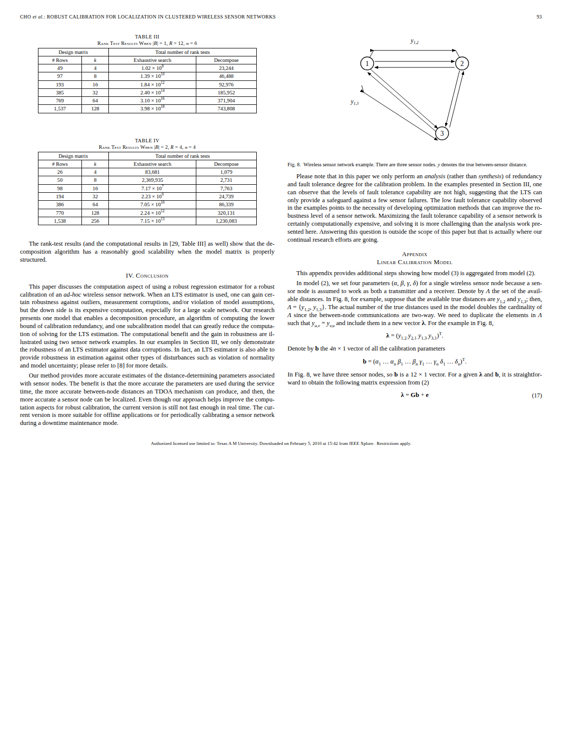CHO et al.: ROBUST CALIBRATION FOR LOCALIZATION IN CLUSTERED WIRELESS SENSOR NETWORKS
93
TABLE III
Rank Test Results When |B| = 1, R = 12, η = 6
| Design matrix | Total number of rank tests |
| --- | --- |
| # Rows | k | Exhaustive search | Decompose |
| 49 | 4 | 1.02 × 10 8 | 23,244 |
| 97 | 8 | 1.39 × 10 10 | 46,488 |
| 193 | 16 | 1.84 × 10 12 | 92,976 |
| 385 | 32 | 2.40 × 10 14 | 185,952 |
| 769 | 64 | 3.10 × 10 16 | 371,904 |
| 1,537 | 128 | 3.98 × 10 18 | 743,808 |
TABLE IV
Rank Test Results When |B| = 2, R = 4, η = 4
| Design matrix | Total number of rank tests |
| --- | --- |
| # Rows | k | Exhaustive search | Decompose |
| 26 | 4 | 83,681 | 1,079 |
| 50 | 8 | 2,369,935 | 2,731 |
| 98 | 16 | 7.17 × 10 7 | 7,763 |
| 194 | 32 | 2.23 × 10 9 | 24,739 |
| 386 | 64 | 7.05 × 10 10 | 86,339 |
| 770 | 128 | 2.24 × 10 12 | 320,131 |
| 1,538 | 256 | 7.15 × 10 13 | 1,230,083 |
The rank-test results (and the computational results in [29, Table III] as well) show that the decomposition algorithm has a reasonably good scalability when the model matrix is properly structured.
IV. Conclusion
This paper discusses the computation aspect of using a robust regression estimator for a robust calibration of an ad-hoc wireless sensor network. When an LTS estimator is used, one can gain certain robustness against outliers, measurement corruptions, and/or violation of model assumptions, but the down side is its expensive computation, especially for a large scale network. Our research presents one model that enables a decomposition procedure, an algorithm of computing the lower bound of calibration redundancy, and one subcalibration model that can greatly reduce the computation of solving for the LTS estimation. The computational benefit and the gain in robustness are illustrated using two sensor network examples. In our examples in Section III, we only demonstrate the robustness of an LTS estimator against data corruptions. In fact, an LTS estimator is also able to provide robustness in estimation against other types of disturbances such as violation of normality and model uncertainty; please refer to [8] for more details.
Our method provides more accurate estimates of the distance-determining parameters associated with sensor nodes. The benefit is that the more accurate the parameters are used during the service time, the more accurate between-node distances an TDOA mechanism can produce, and then, the more accurate a sensor node can be localized. Even though our approach helps improve the computation aspects for robust calibration, the current version is still not fast enough in real time. The current version is more suitable for offline applications or for periodically calibrating a sensor network during a downtime maintenance mode.
1 2 3 y1,2 y1,3
Fig. 8. Wireless sensor network example. There are three sensor nodes. y denotes the true between-sensor distance.
Please note that in this paper we only perform an analysis (rather than synthesis) of redundancy and fault tolerance degree for the calibration problem. In the examples presented in Section III, one can observe that the levels of fault tolerance capability are not high, suggesting that the LTS can only provide a safeguard against a few sensor failures. The low fault tolerance capability observed in the examples points to the necessity of developing optimization methods that can improve the robustness level of a sensor network. Maximizing the fault tolerance capability of a sensor network is certainly computationally expensive, and solving it is more challenging than the analysis work presented here. Answering this question is outside the scope of this paper but that is actually where our continual research efforts are going.
Appendix
Linear Calibration Model
This appendix provides additional steps showing how model (3) is aggregated from model (2).
In model (2), we set four parameters (α, β, γ, δ) for a single wireless sensor node because a sensor node is assumed to work as both a transmitter and a receiver. Denote by Λ the set of the available distances. In Fig. 8, for example, suppose that the available true distances are y1,2 and y1,3; then, Λ = {y1,2, y1,3}. The actual number of the true distances used in the model doubles the cardinality of Λ since the between-node communications are two-way. We need to duplicate the elements in Λ such that yu,v = yv,u and include them in a new vector λ. For the example in Fig. 8,
λ = (y1,2 y2,1 y1,3 y3,1)T.
Denote by b the 4n × 1 vector of all the calibration parameters
b = (α1 … αn β1 … βn γ1 … γn δ1 … δn)T.
In Fig. 8, we have three sensor nodes, so b is a 12 × 1 vector. For a given λ and b, it is straightforward to obtain the following matrix expression from (2)
λ = Gb + e (17)
Authorized licensed use limited to: Texas A M University. Downloaded on February 5, 2010 at 15:42 from IEEE Xplore. Restrictions apply.